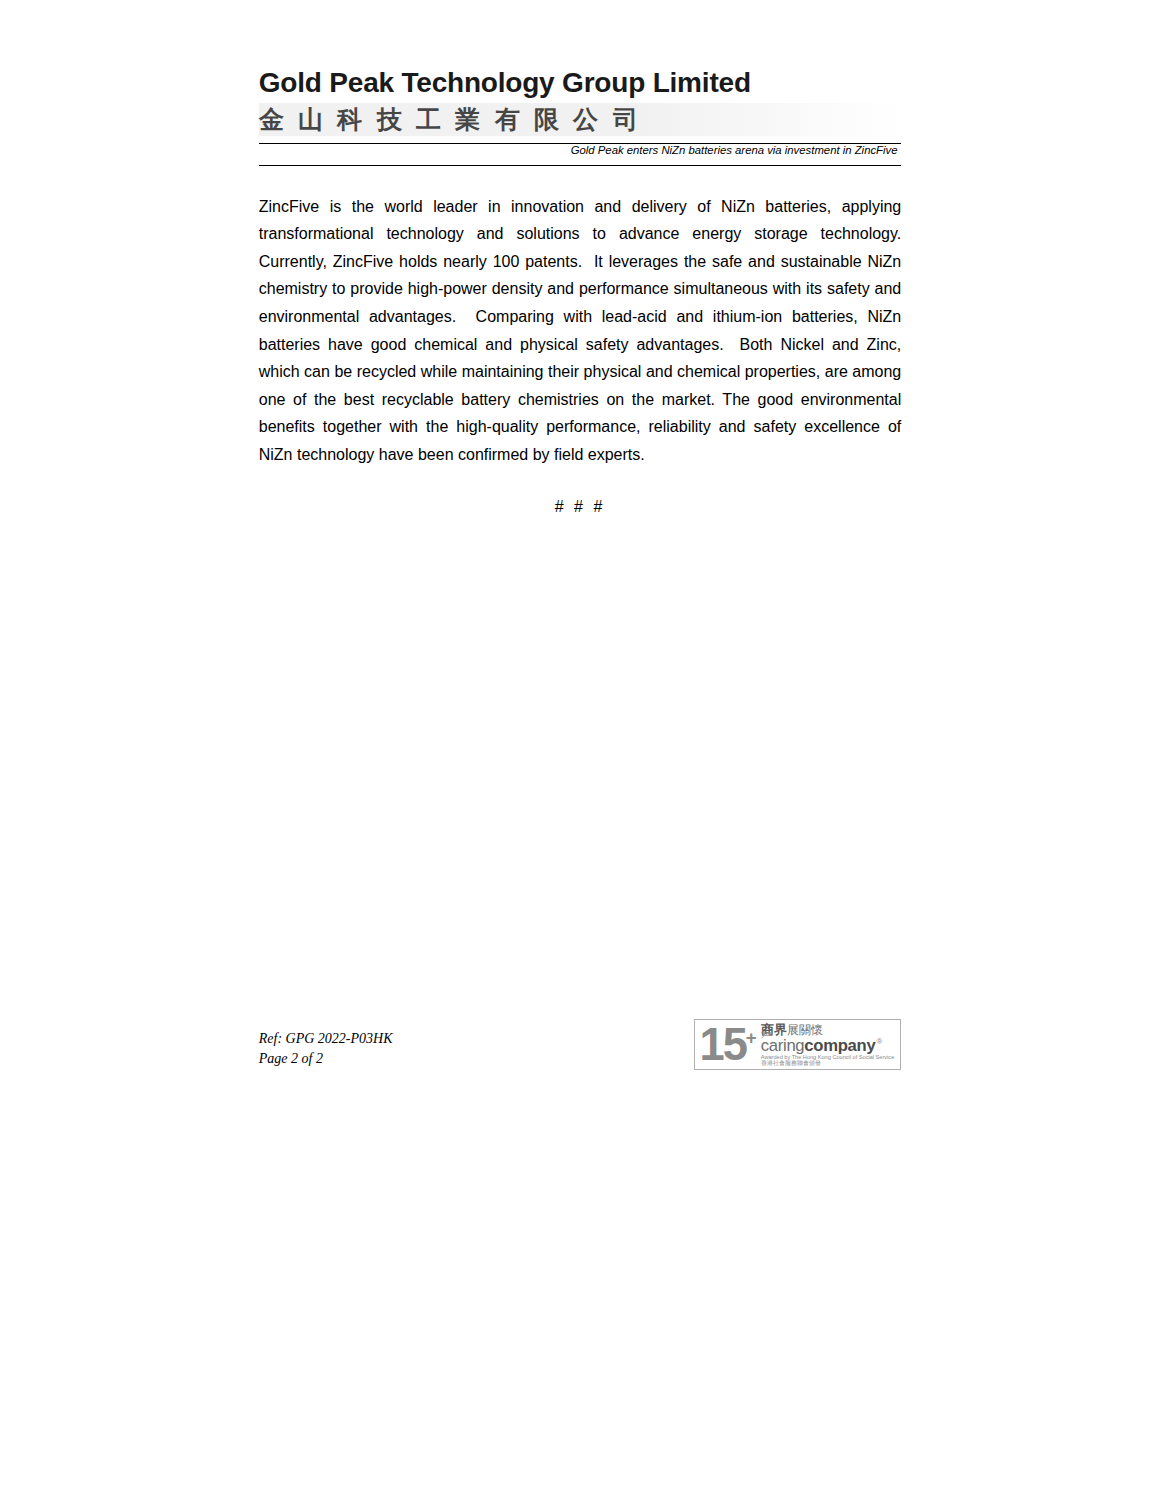Gold Peak Technology Group Limited
金 山 科 技 工 業 有 限 公 司
Gold Peak enters NiZn batteries arena via investment in ZincFive
ZincFive is the world leader in innovation and delivery of NiZn batteries, applying transformational technology and solutions to advance energy storage technology. Currently, ZincFive holds nearly 100 patents. It leverages the safe and sustainable NiZn chemistry to provide high-power density and performance simultaneous with its safety and environmental advantages. Comparing with lead-acid and ithium-ion batteries, NiZn batteries have good chemical and physical safety advantages. Both Nickel and Zinc, which can be recycled while maintaining their physical and chemical properties, are among one of the best recyclable battery chemistries on the market. The good environmental benefits together with the high-quality performance, reliability and safety excellence of NiZn technology have been confirmed by field experts.
# # #
Ref: GPG 2022-P03HK
Page 2 of 2
15+years
商界展關懷
caringcompany®
Awarded by The Hong Kong Council of Social Service
香港社會服務聯會頒發